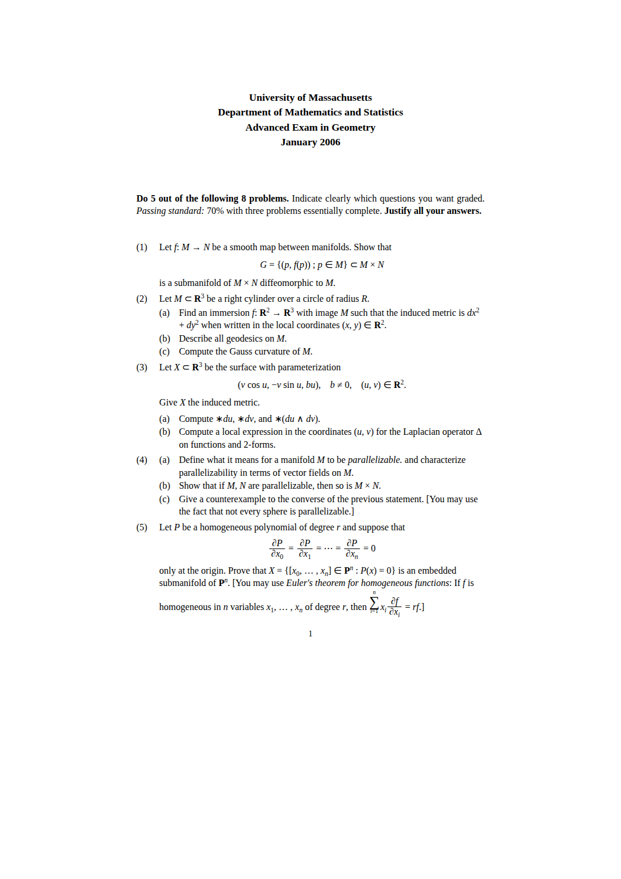University of Massachusetts
Department of Mathematics and Statistics
Advanced Exam in Geometry
January 2006
Do 5 out of the following 8 problems. Indicate clearly which questions you want graded. Passing standard: 70% with three problems essentially complete. Justify all your answers.
(1) Let f: M → N be a smooth map between manifolds. Show that
G = {(p, f(p)) ; p ∈ M} ⊂ M × N
is a submanifold of M × N diffeomorphic to M.
(2) Let M ⊂ R3 be a right cylinder over a circle of radius R.
(a) Find an immersion f: R2 → R3 with image M such that the induced metric is dx2 + dy2 when written in the local coordinates (x, y) ∈ R2.
(b) Describe all geodesics on M.
(c) Compute the Gauss curvature of M.
(3) Let X ⊂ R3 be the surface with parameterization
(v cos u, −v sin u, bu), b ≠ 0, (u, v) ∈ R2.
Give X the induced metric.
(a) Compute ∗du, ∗dv, and ∗(du ∧ dv).
(b) Compute a local expression in the coordinates (u, v) for the Laplacian operator Δ on functions and 2-forms.
(4)
(a) Define what it means for a manifold M to be parallelizable. and characterize parallelizability in terms of vector fields on M.
(b) Show that if M, N are parallelizable, then so is M × N.
(c) Give a counterexample to the converse of the previous statement. [You may use the fact that not every sphere is parallelizable.]
(5) Let P be a homogeneous polynomial of degree r and suppose that
∂P∂x0 = ∂P∂x1 = ⋯ = ∂P∂xn = 0
only at the origin. Prove that X = {[x0, … , xn] ∈ Pn : P(x) = 0} is an embedded submanifold of Pn. [You may use Euler's theorem for homogeneous functions: If f is homogeneous in n variables x1, … , xn of degree r, then n∑i=1 xi∂f∂xi = rf.]
1